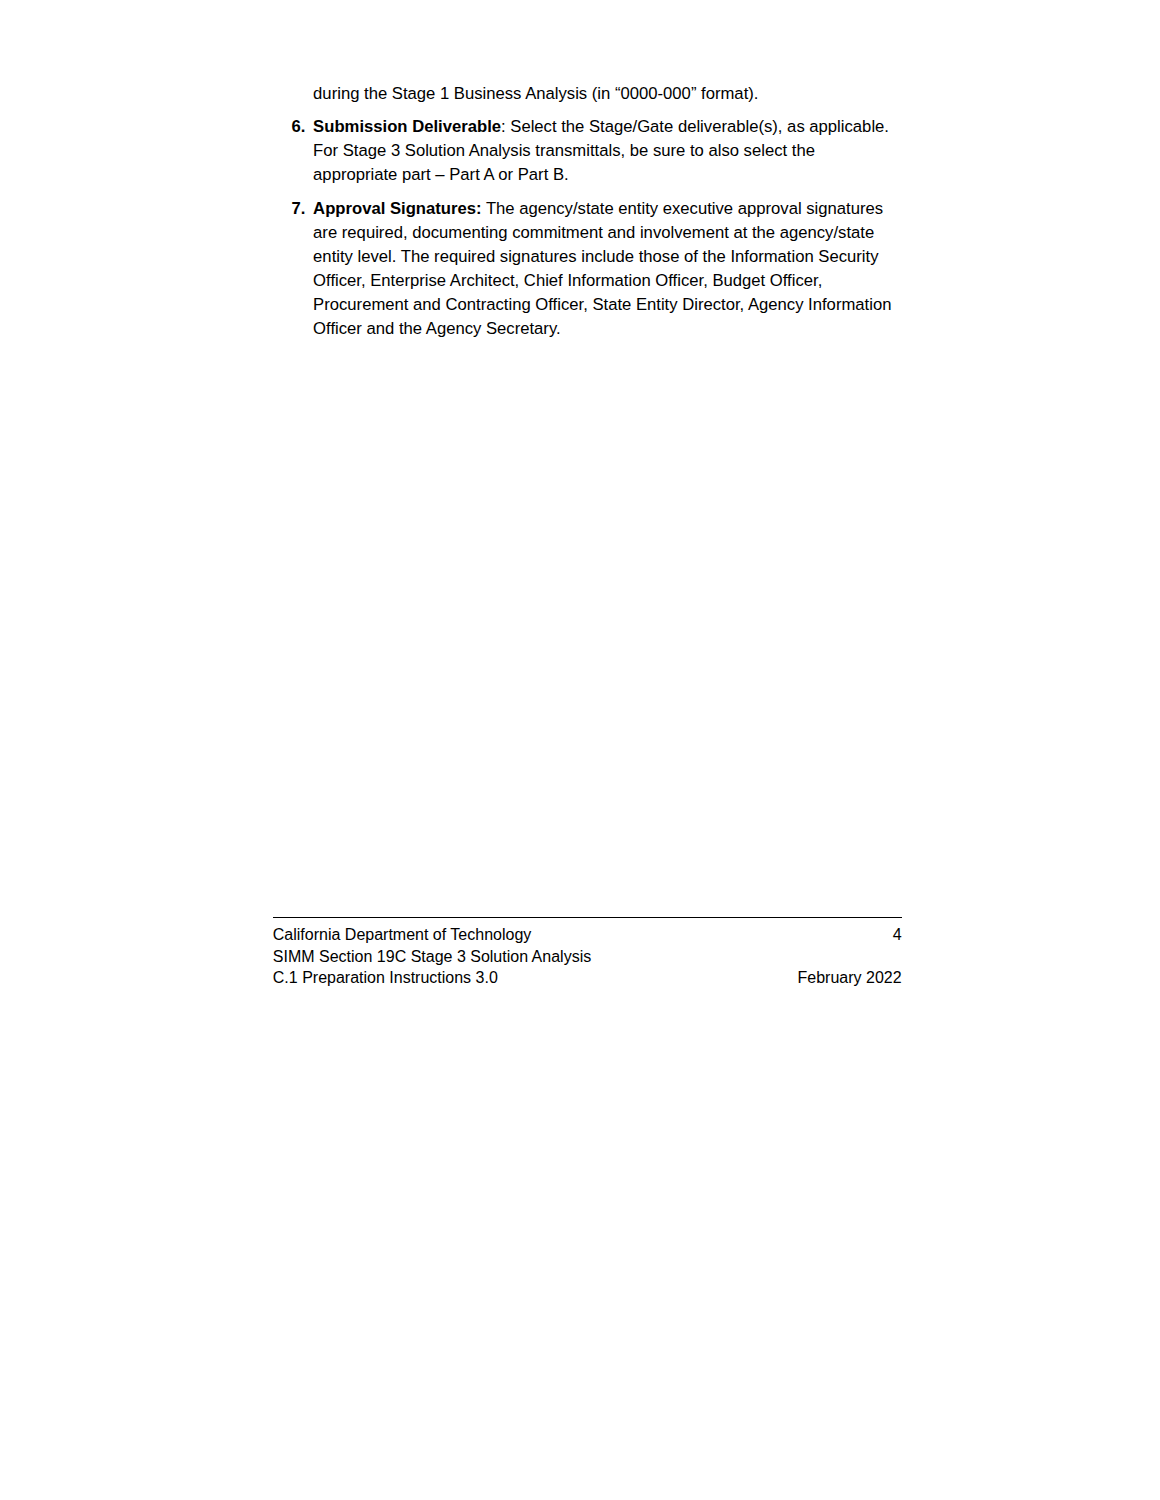during the Stage 1 Business Analysis (in “0000-000” format).
6. Submission Deliverable: Select the Stage/Gate deliverable(s), as applicable. For Stage 3 Solution Analysis transmittals, be sure to also select the appropriate part – Part A or Part B.
7. Approval Signatures: The agency/state entity executive approval signatures are required, documenting commitment and involvement at the agency/state entity level. The required signatures include those of the Information Security Officer, Enterprise Architect, Chief Information Officer, Budget Officer, Procurement and Contracting Officer, State Entity Director, Agency Information Officer and the Agency Secretary.
California Department of Technology
4
SIMM Section 19C Stage 3 Solution Analysis
C.1 Preparation Instructions 3.0
February 2022